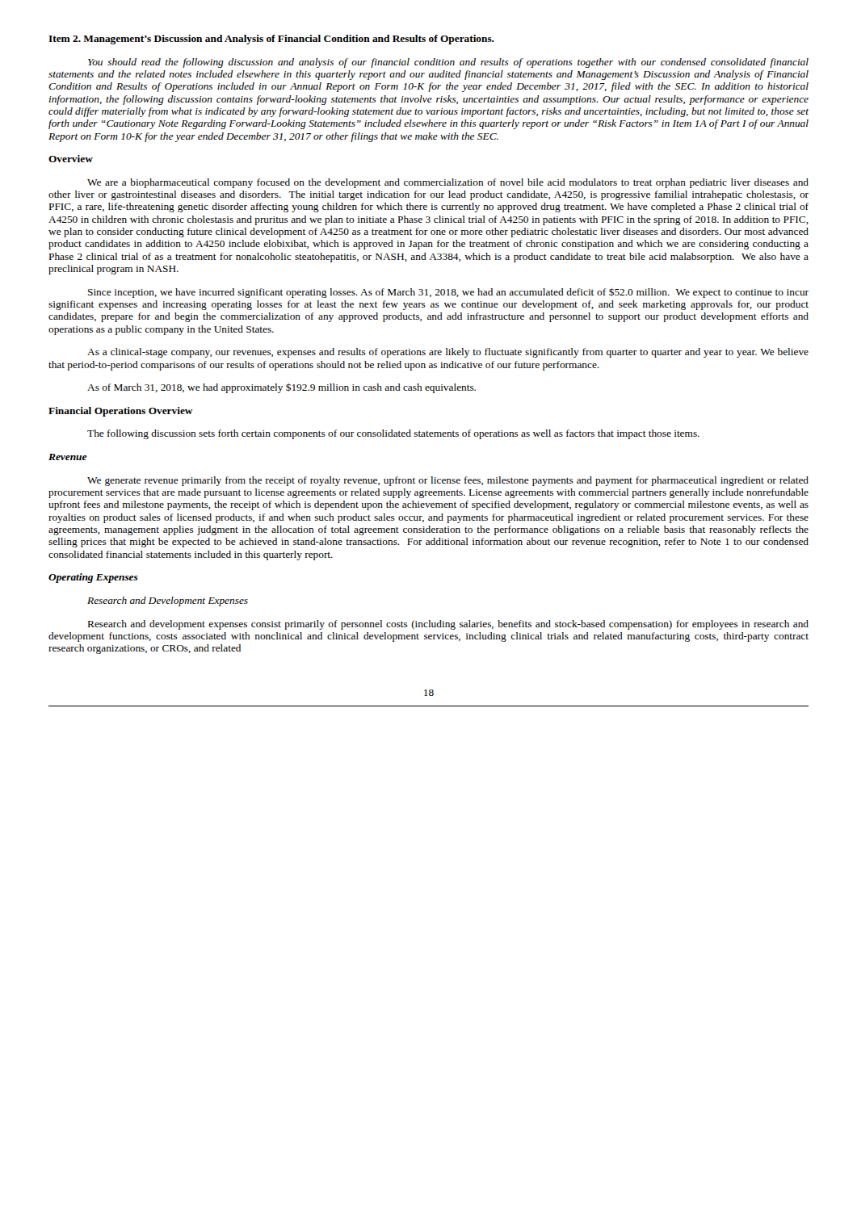Item 2. Management’s Discussion and Analysis of Financial Condition and Results of Operations.
You should read the following discussion and analysis of our financial condition and results of operations together with our condensed consolidated financial statements and the related notes included elsewhere in this quarterly report and our audited financial statements and Management’s Discussion and Analysis of Financial Condition and Results of Operations included in our Annual Report on Form 10-K for the year ended December 31, 2017, filed with the SEC. In addition to historical information, the following discussion contains forward-looking statements that involve risks, uncertainties and assumptions. Our actual results, performance or experience could differ materially from what is indicated by any forward-looking statement due to various important factors, risks and uncertainties, including, but not limited to, those set forth under “Cautionary Note Regarding Forward-Looking Statements” included elsewhere in this quarterly report or under “Risk Factors” in Item 1A of Part I of our Annual Report on Form 10-K for the year ended December 31, 2017 or other filings that we make with the SEC.
Overview
We are a biopharmaceutical company focused on the development and commercialization of novel bile acid modulators to treat orphan pediatric liver diseases and other liver or gastrointestinal diseases and disorders. The initial target indication for our lead product candidate, A4250, is progressive familial intrahepatic cholestasis, or PFIC, a rare, life-threatening genetic disorder affecting young children for which there is currently no approved drug treatment. We have completed a Phase 2 clinical trial of A4250 in children with chronic cholestasis and pruritus and we plan to initiate a Phase 3 clinical trial of A4250 in patients with PFIC in the spring of 2018. In addition to PFIC, we plan to consider conducting future clinical development of A4250 as a treatment for one or more other pediatric cholestatic liver diseases and disorders. Our most advanced product candidates in addition to A4250 include elobixibat, which is approved in Japan for the treatment of chronic constipation and which we are considering conducting a Phase 2 clinical trial of as a treatment for nonalcoholic steatohepatitis, or NASH, and A3384, which is a product candidate to treat bile acid malabsorption. We also have a preclinical program in NASH.
Since inception, we have incurred significant operating losses. As of March 31, 2018, we had an accumulated deficit of $52.0 million. We expect to continue to incur significant expenses and increasing operating losses for at least the next few years as we continue our development of, and seek marketing approvals for, our product candidates, prepare for and begin the commercialization of any approved products, and add infrastructure and personnel to support our product development efforts and operations as a public company in the United States.
As a clinical-stage company, our revenues, expenses and results of operations are likely to fluctuate significantly from quarter to quarter and year to year. We believe that period-to-period comparisons of our results of operations should not be relied upon as indicative of our future performance.
As of March 31, 2018, we had approximately $192.9 million in cash and cash equivalents.
Financial Operations Overview
The following discussion sets forth certain components of our consolidated statements of operations as well as factors that impact those items.
Revenue
We generate revenue primarily from the receipt of royalty revenue, upfront or license fees, milestone payments and payment for pharmaceutical ingredient or related procurement services that are made pursuant to license agreements or related supply agreements. License agreements with commercial partners generally include nonrefundable upfront fees and milestone payments, the receipt of which is dependent upon the achievement of specified development, regulatory or commercial milestone events, as well as royalties on product sales of licensed products, if and when such product sales occur, and payments for pharmaceutical ingredient or related procurement services. For these agreements, management applies judgment in the allocation of total agreement consideration to the performance obligations on a reliable basis that reasonably reflects the selling prices that might be expected to be achieved in stand-alone transactions. For additional information about our revenue recognition, refer to Note 1 to our condensed consolidated financial statements included in this quarterly report.
Operating Expenses
Research and Development Expenses
Research and development expenses consist primarily of personnel costs (including salaries, benefits and stock-based compensation) for employees in research and development functions, costs associated with nonclinical and clinical development services, including clinical trials and related manufacturing costs, third-party contract research organizations, or CROs, and related
18